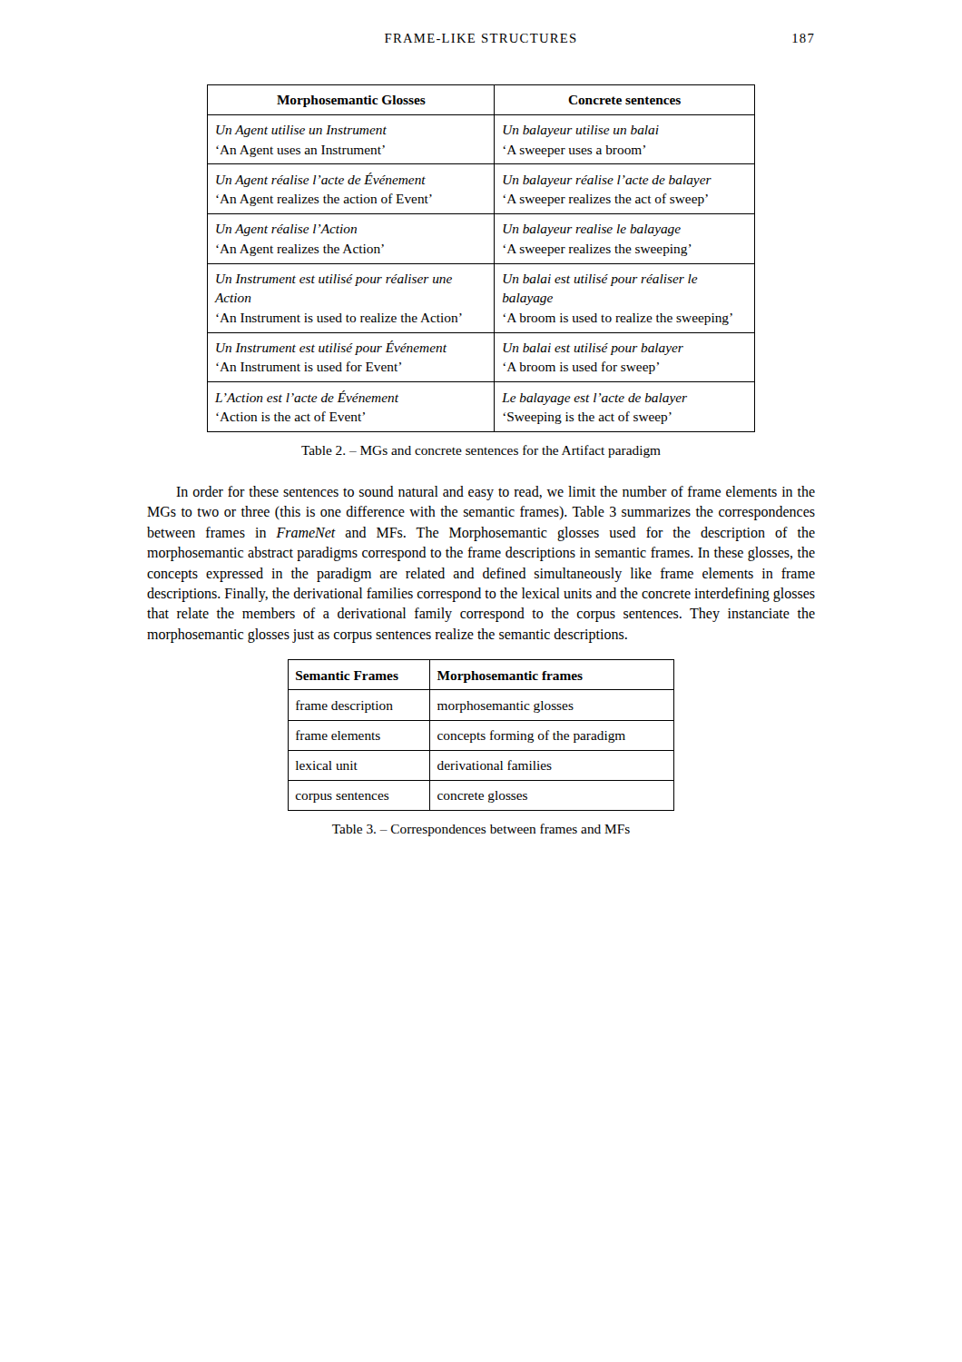Frame-like Structures 187
| Morphosemantic Glosses | Concrete sentences |
| --- | --- |
| Un Agent utilise un Instrument ‘An Agent uses an Instrument’ | Un balayeur utilise un balai ‘A sweeper uses a broom’ |
| Un Agent réalise l’acte de Événement ‘An Agent realizes the action of Event’ | Un balayeur réalise l’acte de balayer ‘A sweeper realizes the act of sweep’ |
| Un Agent réalise l’Action ‘An Agent realizes the Action’ | Un balayeur realise le balayage ‘A sweeper realizes the sweeping’ |
| Un Instrument est utilisé pour réaliser une Action ‘An Instrument is used to realize the Action’ | Un balai est utilisé pour réaliser le balayage ‘A broom is used to realize the sweeping’ |
| Un Instrument est utilisé pour Événement ‘An Instrument is used for Event’ | Un balai est utilisé pour balayer ‘A broom is used for sweep’ |
| L’Action est l’acte de Événement ‘Action is the act of Event’ | Le balayage est l’acte de balayer ‘Sweeping is the act of sweep’ |
Table 2. – MGs and concrete sentences for the Artifact paradigm
In order for these sentences to sound natural and easy to read, we limit the number of frame elements in the MGs to two or three (this is one difference with the semantic frames). Table 3 summarizes the correspondences between frames in FrameNet and MFs. The Morphosemantic glosses used for the description of the morphosemantic abstract paradigms correspond to the frame descriptions in semantic frames. In these glosses, the concepts expressed in the paradigm are related and defined simultaneously like frame elements in frame descriptions. Finally, the derivational families correspond to the lexical units and the concrete interdefining glosses that relate the members of a derivational family correspond to the corpus sentences. They instanciate the morphosemantic glosses just as corpus sentences realize the semantic descriptions.
| Semantic Frames | Morphosemantic frames |
| --- | --- |
| frame description | morphosemantic glosses |
| frame elements | concepts forming of the paradigm |
| lexical unit | derivational families |
| corpus sentences | concrete glosses |
Table 3. – Correspondences between frames and MFs